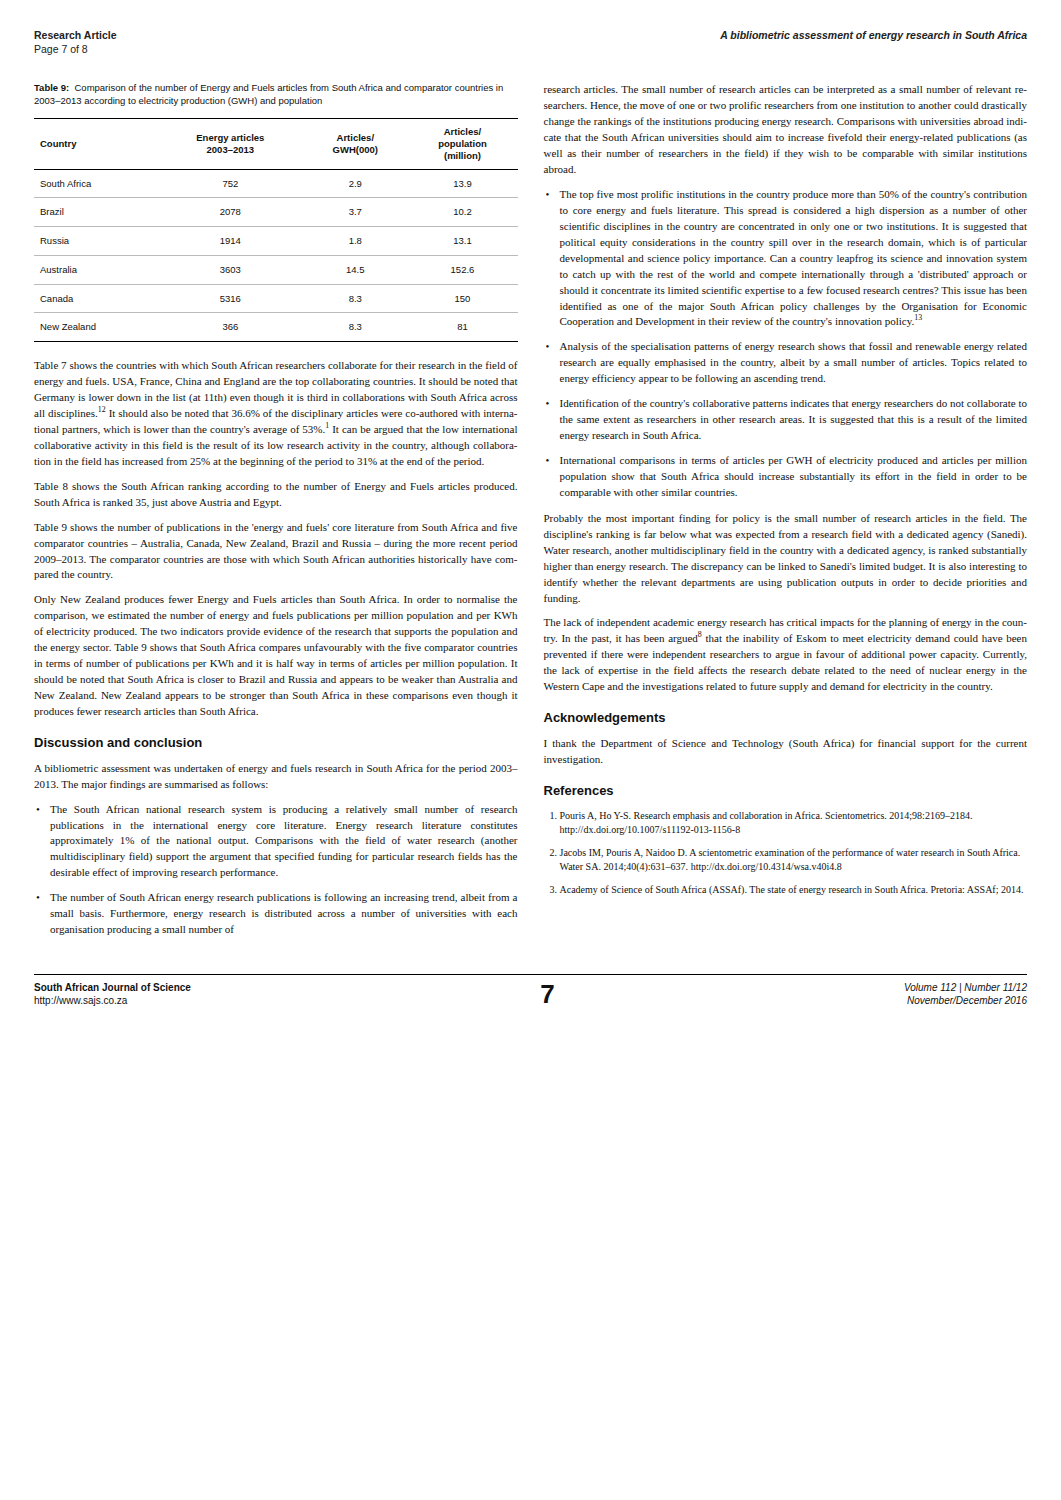Research Article
Page 7 of 8
A bibliometric assessment of energy research in South Africa
Table 9: Comparison of the number of Energy and Fuels articles from South Africa and comparator countries in 2003–2013 according to electricity production (GWH) and population
| Country | Energy articles 2003–2013 | Articles/ GWH(000) | Articles/ population (million) |
| --- | --- | --- | --- |
| South Africa | 752 | 2.9 | 13.9 |
| Brazil | 2078 | 3.7 | 10.2 |
| Russia | 1914 | 1.8 | 13.1 |
| Australia | 3603 | 14.5 | 152.6 |
| Canada | 5316 | 8.3 | 150 |
| New Zealand | 366 | 8.3 | 81 |
Table 7 shows the countries with which South African researchers collaborate for their research in the field of energy and fuels. USA, France, China and England are the top collaborating countries. It should be noted that Germany is lower down in the list (at 11th) even though it is third in collaborations with South Africa across all disciplines.12 It should also be noted that 36.6% of the disciplinary articles were co-authored with international partners, which is lower than the country's average of 53%.1 It can be argued that the low international collaborative activity in this field is the result of its low research activity in the country, although collaboration in the field has increased from 25% at the beginning of the period to 31% at the end of the period.
Table 8 shows the South African ranking according to the number of Energy and Fuels articles produced. South Africa is ranked 35, just above Austria and Egypt.
Table 9 shows the number of publications in the 'energy and fuels' core literature from South Africa and five comparator countries – Australia, Canada, New Zealand, Brazil and Russia – during the more recent period 2009–2013. The comparator countries are those with which South African authorities historically have compared the country.
Only New Zealand produces fewer Energy and Fuels articles than South Africa. In order to normalise the comparison, we estimated the number of energy and fuels publications per million population and per KWh of electricity produced. The two indicators provide evidence of the research that supports the population and the energy sector. Table 9 shows that South Africa compares unfavourably with the five comparator countries in terms of number of publications per KWh and it is half way in terms of articles per million population. It should be noted that South Africa is closer to Brazil and Russia and appears to be weaker than Australia and New Zealand. New Zealand appears to be stronger than South Africa in these comparisons even though it produces fewer research articles than South Africa.
Discussion and conclusion
A bibliometric assessment was undertaken of energy and fuels research in South Africa for the period 2003–2013. The major findings are summarised as follows:
The South African national research system is producing a relatively small number of research publications in the international energy core literature. Energy research literature constitutes approximately 1% of the national output. Comparisons with the field of water research (another multidisciplinary field) support the argument that specified funding for particular research fields has the desirable effect of improving research performance.
The number of South African energy research publications is following an increasing trend, albeit from a small basis. Furthermore, energy research is distributed across a number of universities with each organisation producing a small number of
research articles. The small number of research articles can be interpreted as a small number of relevant researchers. Hence, the move of one or two prolific researchers from one institution to another could drastically change the rankings of the institutions producing energy research. Comparisons with universities abroad indicate that the South African universities should aim to increase fivefold their energy-related publications (as well as their number of researchers in the field) if they wish to be comparable with similar institutions abroad.
The top five most prolific institutions in the country produce more than 50% of the country's contribution to core energy and fuels literature. This spread is considered a high dispersion as a number of other scientific disciplines in the country are concentrated in only one or two institutions. It is suggested that political equity considerations in the country spill over in the research domain, which is of particular developmental and science policy importance. Can a country leapfrog its science and innovation system to catch up with the rest of the world and compete internationally through a 'distributed' approach or should it concentrate its limited scientific expertise to a few focused research centres? This issue has been identified as one of the major South African policy challenges by the Organisation for Economic Cooperation and Development in their review of the country's innovation policy.13
Analysis of the specialisation patterns of energy research shows that fossil and renewable energy related research are equally emphasised in the country, albeit by a small number of articles. Topics related to energy efficiency appear to be following an ascending trend.
Identification of the country's collaborative patterns indicates that energy researchers do not collaborate to the same extent as researchers in other research areas. It is suggested that this is a result of the limited energy research in South Africa.
International comparisons in terms of articles per GWH of electricity produced and articles per million population show that South Africa should increase substantially its effort in the field in order to be comparable with other similar countries.
Probably the most important finding for policy is the small number of research articles in the field. The discipline's ranking is far below what was expected from a research field with a dedicated agency (Sanedi). Water research, another multidisciplinary field in the country with a dedicated agency, is ranked substantially higher than energy research. The discrepancy can be linked to Sanedi's limited budget. It is also interesting to identify whether the relevant departments are using publication outputs in order to decide priorities and funding.
The lack of independent academic energy research has critical impacts for the planning of energy in the country. In the past, it has been argued8 that the inability of Eskom to meet electricity demand could have been prevented if there were independent researchers to argue in favour of additional power capacity. Currently, the lack of expertise in the field affects the research debate related to the need of nuclear energy in the Western Cape and the investigations related to future supply and demand for electricity in the country.
Acknowledgements
I thank the Department of Science and Technology (South Africa) for financial support for the current investigation.
References
Pouris A, Ho Y-S. Research emphasis and collaboration in Africa. Scientometrics. 2014;98:2169–2184. http://dx.doi.org/10.1007/s11192-013-1156-8
Jacobs IM, Pouris A, Naidoo D. A scientometric examination of the performance of water research in South Africa. Water SA. 2014;40(4):631–637. http://dx.doi.org/10.4314/wsa.v40i4.8
Academy of Science of South Africa (ASSAf). The state of energy research in South Africa. Pretoria: ASSAf; 2014.
South African Journal of Science
http://www.sajs.co.za
7
Volume 112 | Number 11/12
November/December 2016